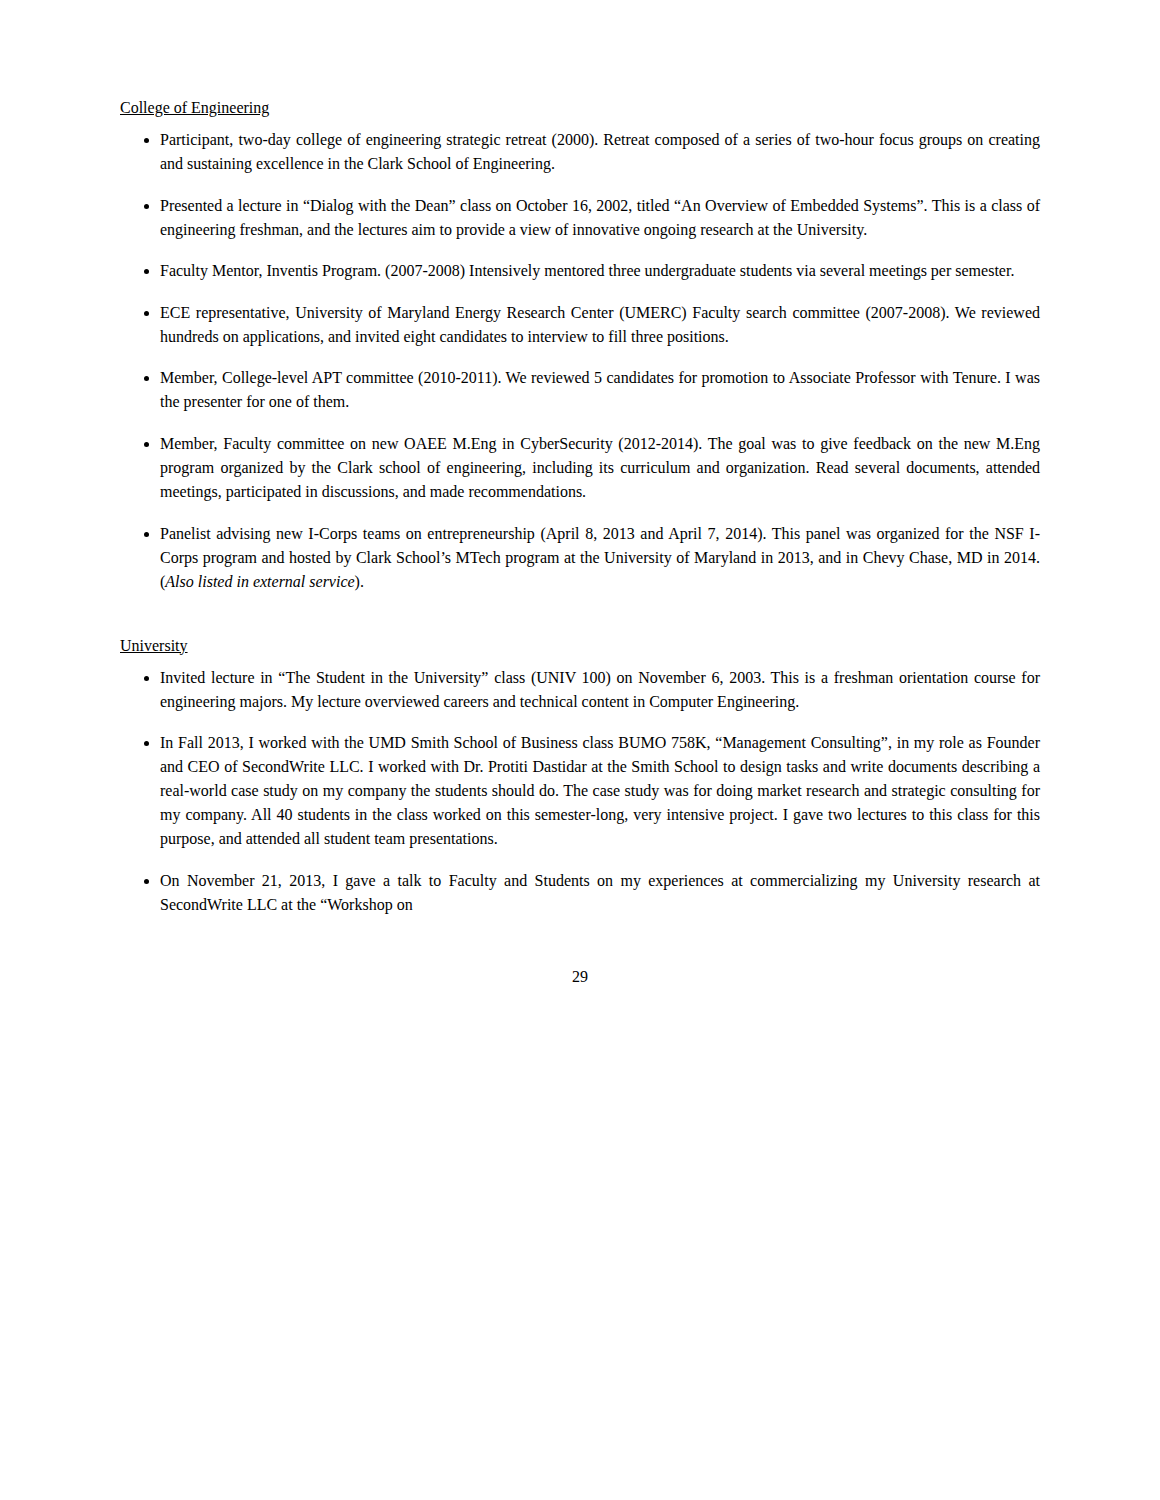College of Engineering
Participant, two-day college of engineering strategic retreat (2000). Retreat composed of a series of two-hour focus groups on creating and sustaining excellence in the Clark School of Engineering.
Presented a lecture in “Dialog with the Dean” class on October 16, 2002, titled “An Overview of Embedded Systems”. This is a class of engineering freshman, and the lectures aim to provide a view of innovative ongoing research at the University.
Faculty Mentor, Inventis Program. (2007-2008) Intensively mentored three undergraduate students via several meetings per semester.
ECE representative, University of Maryland Energy Research Center (UMERC) Faculty search committee (2007-2008). We reviewed hundreds on applications, and invited eight candidates to interview to fill three positions.
Member, College-level APT committee (2010-2011). We reviewed 5 candidates for promotion to Associate Professor with Tenure. I was the presenter for one of them.
Member, Faculty committee on new OAEE M.Eng in CyberSecurity (2012-2014). The goal was to give feedback on the new M.Eng program organized by the Clark school of engineering, including its curriculum and organization. Read several documents, attended meetings, participated in discussions, and made recommendations.
Panelist advising new I-Corps teams on entrepreneurship (April 8, 2013 and April 7, 2014). This panel was organized for the NSF I-Corps program and hosted by Clark School’s MTech program at the University of Maryland in 2013, and in Chevy Chase, MD in 2014. (Also listed in external service).
University
Invited lecture in “The Student in the University” class (UNIV 100) on November 6, 2003. This is a freshman orientation course for engineering majors. My lecture overviewed careers and technical content in Computer Engineering.
In Fall 2013, I worked with the UMD Smith School of Business class BUMO 758K, “Management Consulting”, in my role as Founder and CEO of SecondWrite LLC. I worked with Dr. Protiti Dastidar at the Smith School to design tasks and write documents describing a real-world case study on my company the students should do. The case study was for doing market research and strategic consulting for my company. All 40 students in the class worked on this semester-long, very intensive project. I gave two lectures to this class for this purpose, and attended all student team presentations.
On November 21, 2013, I gave a talk to Faculty and Students on my experiences at commercializing my University research at SecondWrite LLC at the “Workshop on
29